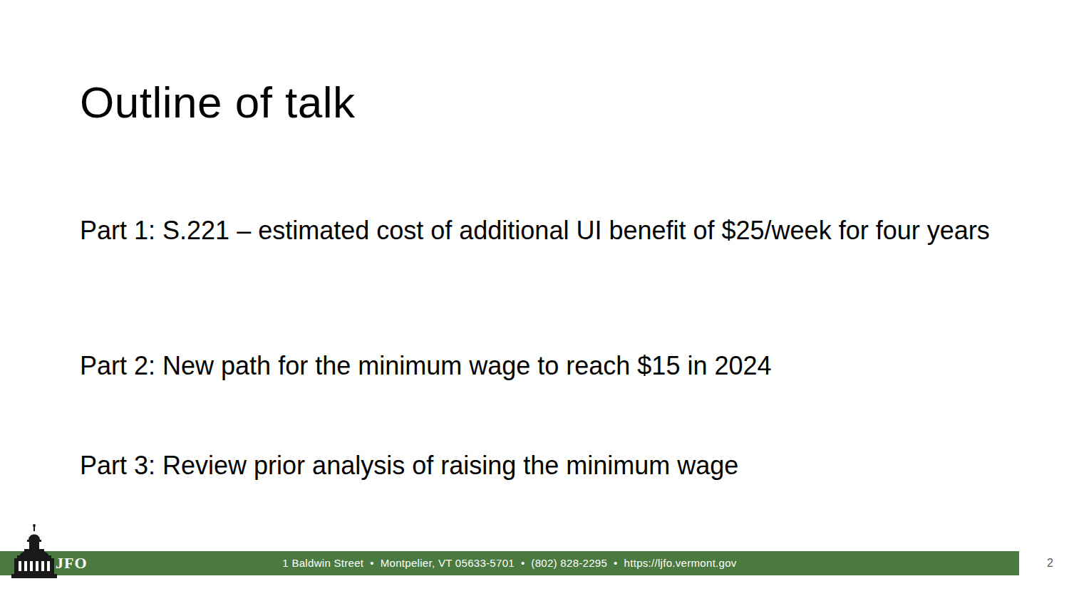Outline of talk
Part 1: S.221 – estimated cost of additional UI benefit of $25/week for four years
Part 2: New path for the minimum wage to reach $15 in 2024
Part 3: Review prior analysis of raising the minimum wage
1 Baldwin Street • Montpelier, VT 05633-5701 • (802) 828-2295 • https://ljfo.vermont.gov
JFO
2